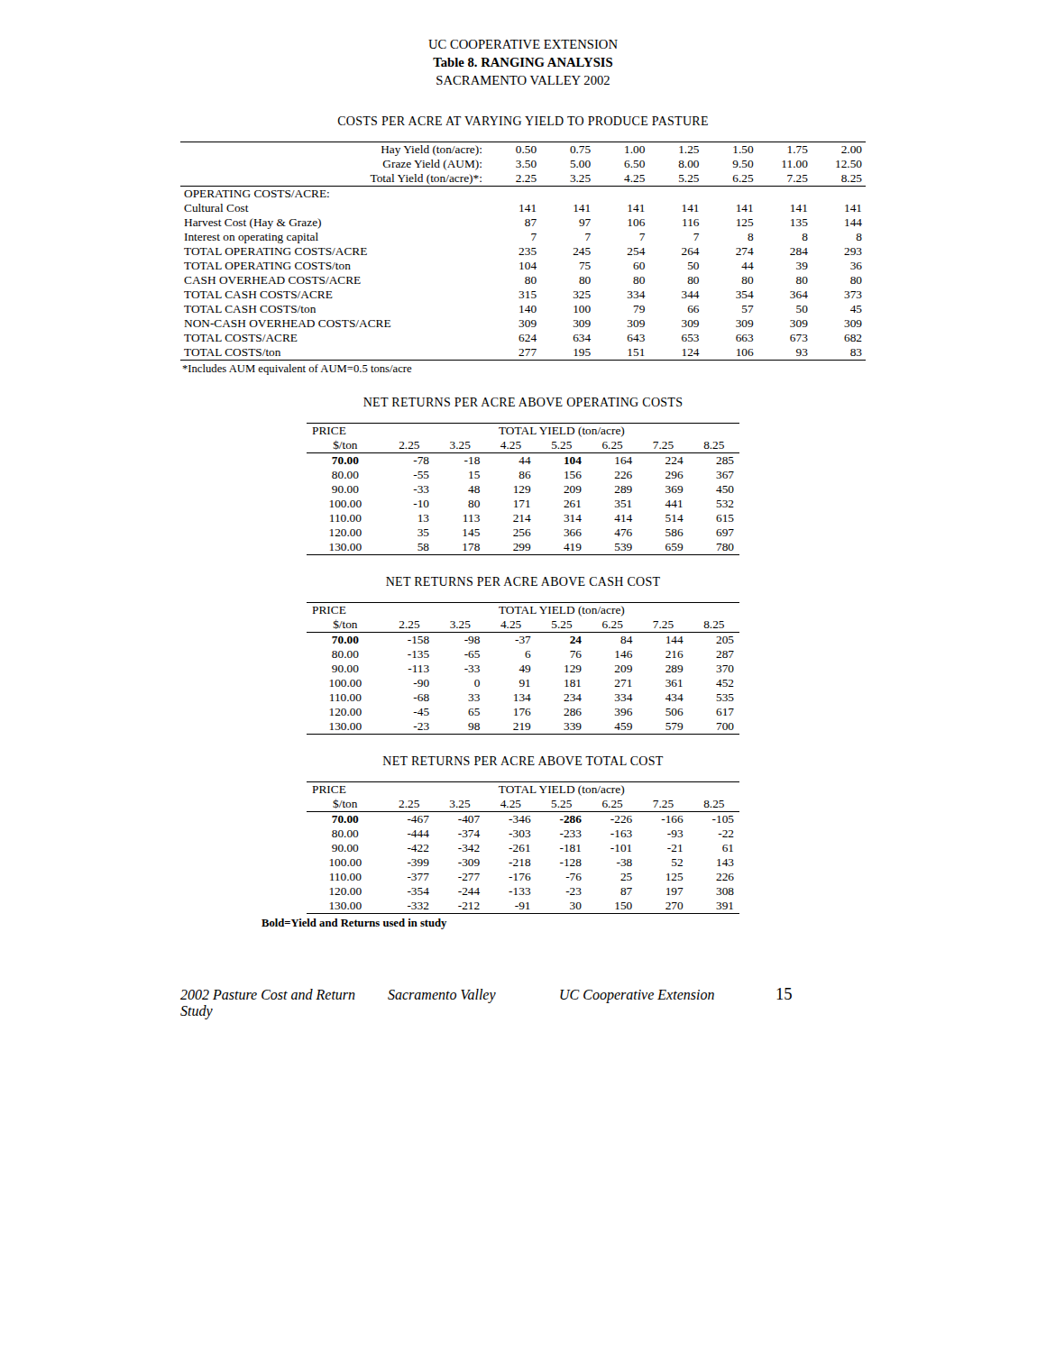UC COOPERATIVE EXTENSION
Table 8. RANGING ANALYSIS
SACRAMENTO VALLEY 2002
COSTS PER ACRE AT VARYING YIELD TO PRODUCE PASTURE
| Hay Yield (ton/acre): | 0.50 | 0.75 | 1.00 | 1.25 | 1.50 | 1.75 | 2.00 |
| Graze Yield (AUM): | 3.50 | 5.00 | 6.50 | 8.00 | 9.50 | 11.00 | 12.50 |
| Total Yield (ton/acre)*: | 2.25 | 3.25 | 4.25 | 5.25 | 6.25 | 7.25 | 8.25 |
| OPERATING COSTS/ACRE: | | | | | | | |
| Cultural Cost | 141 | 141 | 141 | 141 | 141 | 141 | 141 |
| Harvest Cost (Hay & Graze) | 87 | 97 | 106 | 116 | 125 | 135 | 144 |
| Interest on operating capital | 7 | 7 | 7 | 7 | 8 | 8 | 8 |
| TOTAL OPERATING COSTS/ACRE | 235 | 245 | 254 | 264 | 274 | 284 | 293 |
| TOTAL OPERATING COSTS/ton | 104 | 75 | 60 | 50 | 44 | 39 | 36 |
| CASH OVERHEAD COSTS/ACRE | 80 | 80 | 80 | 80 | 80 | 80 | 80 |
| TOTAL CASH COSTS/ACRE | 315 | 325 | 334 | 344 | 354 | 364 | 373 |
| TOTAL CASH COSTS/ton | 140 | 100 | 79 | 66 | 57 | 50 | 45 |
| NON-CASH OVERHEAD COSTS/ACRE | 309 | 309 | 309 | 309 | 309 | 309 | 309 |
| TOTAL COSTS/ACRE | 624 | 634 | 643 | 653 | 663 | 673 | 682 |
| TOTAL COSTS/ton | 277 | 195 | 151 | 124 | 106 | 93 | 83 |
*Includes AUM equivalent of AUM=0.5 tons/acre
NET RETURNS PER ACRE ABOVE OPERATING COSTS
| PRICE | TOTAL YIELD (ton/acre) |
| --- | --- |
| $/ton | 2.25 | 3.25 | 4.25 | 5.25 | 6.25 | 7.25 | 8.25 |
| 70.00 | -78 | -18 | 44 | 104 | 164 | 224 | 285 |
| 80.00 | -55 | 15 | 86 | 156 | 226 | 296 | 367 |
| 90.00 | -33 | 48 | 129 | 209 | 289 | 369 | 450 |
| 100.00 | -10 | 80 | 171 | 261 | 351 | 441 | 532 |
| 110.00 | 13 | 113 | 214 | 314 | 414 | 514 | 615 |
| 120.00 | 35 | 145 | 256 | 366 | 476 | 586 | 697 |
| 130.00 | 58 | 178 | 299 | 419 | 539 | 659 | 780 |
NET RETURNS PER ACRE ABOVE CASH COST
| PRICE | TOTAL YIELD (ton/acre) |
| --- | --- |
| $/ton | 2.25 | 3.25 | 4.25 | 5.25 | 6.25 | 7.25 | 8.25 |
| 70.00 | -158 | -98 | -37 | 24 | 84 | 144 | 205 |
| 80.00 | -135 | -65 | 6 | 76 | 146 | 216 | 287 |
| 90.00 | -113 | -33 | 49 | 129 | 209 | 289 | 370 |
| 100.00 | -90 | 0 | 91 | 181 | 271 | 361 | 452 |
| 110.00 | -68 | 33 | 134 | 234 | 334 | 434 | 535 |
| 120.00 | -45 | 65 | 176 | 286 | 396 | 506 | 617 |
| 130.00 | -23 | 98 | 219 | 339 | 459 | 579 | 700 |
NET RETURNS PER ACRE ABOVE TOTAL COST
| PRICE | TOTAL YIELD (ton/acre) |
| --- | --- |
| $/ton | 2.25 | 3.25 | 4.25 | 5.25 | 6.25 | 7.25 | 8.25 |
| 70.00 | -467 | -407 | -346 | -286 | -226 | -166 | -105 |
| 80.00 | -444 | -374 | -303 | -233 | -163 | -93 | -22 |
| 90.00 | -422 | -342 | -261 | -181 | -101 | -21 | 61 |
| 100.00 | -399 | -309 | -218 | -128 | -38 | 52 | 143 |
| 110.00 | -377 | -277 | -176 | -76 | 25 | 125 | 226 |
| 120.00 | -354 | -244 | -133 | -23 | 87 | 197 | 308 |
| 130.00 | -332 | -212 | -91 | 30 | 150 | 270 | 391 |
Bold=Yield and Returns used in study
2002 Pasture Cost and Return Study Sacramento Valley UC Cooperative Extension 15